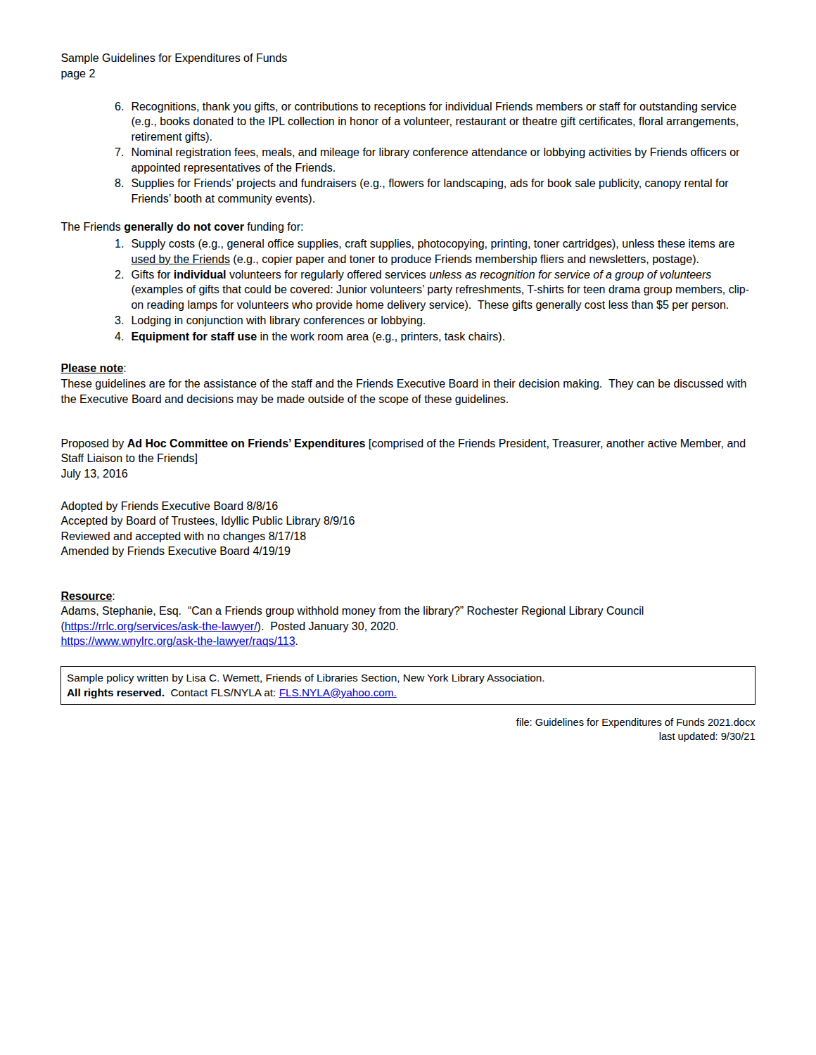Sample Guidelines for Expenditures of Funds
page 2
Recognitions, thank you gifts, or contributions to receptions for individual Friends members or staff for outstanding service (e.g., books donated to the IPL collection in honor of a volunteer, restaurant or theatre gift certificates, floral arrangements, retirement gifts).
Nominal registration fees, meals, and mileage for library conference attendance or lobbying activities by Friends officers or appointed representatives of the Friends.
Supplies for Friends’ projects and fundraisers (e.g., flowers for landscaping, ads for book sale publicity, canopy rental for Friends’ booth at community events).
The Friends generally do not cover funding for:
Supply costs (e.g., general office supplies, craft supplies, photocopying, printing, toner cartridges), unless these items are used by the Friends (e.g., copier paper and toner to produce Friends membership fliers and newsletters, postage).
Gifts for individual volunteers for regularly offered services unless as recognition for service of a group of volunteers (examples of gifts that could be covered: Junior volunteers’ party refreshments, T-shirts for teen drama group members, clip-on reading lamps for volunteers who provide home delivery service). These gifts generally cost less than $5 per person.
Lodging in conjunction with library conferences or lobbying.
Equipment for staff use in the work room area (e.g., printers, task chairs).
Please note:
These guidelines are for the assistance of the staff and the Friends Executive Board in their decision making. They can be discussed with the Executive Board and decisions may be made outside of the scope of these guidelines.
Proposed by Ad Hoc Committee on Friends’ Expenditures [comprised of the Friends President, Treasurer, another active Member, and Staff Liaison to the Friends]
July 13, 2016
Adopted by Friends Executive Board 8/8/16
Accepted by Board of Trustees, Idyllic Public Library 8/9/16
Reviewed and accepted with no changes 8/17/18
Amended by Friends Executive Board 4/19/19
Resource:
Adams, Stephanie, Esq. “Can a Friends group withhold money from the library?” Rochester Regional Library Council (https://rrlc.org/services/ask-the-lawyer/). Posted January 30, 2020.
https://www.wnylrc.org/ask-the-lawyer/raqs/113.
Sample policy written by Lisa C. Wemett, Friends of Libraries Section, New York Library Association.
All rights reserved. Contact FLS/NYLA at: FLS.NYLA@yahoo.com.
file: Guidelines for Expenditures of Funds 2021.docx
last updated: 9/30/21